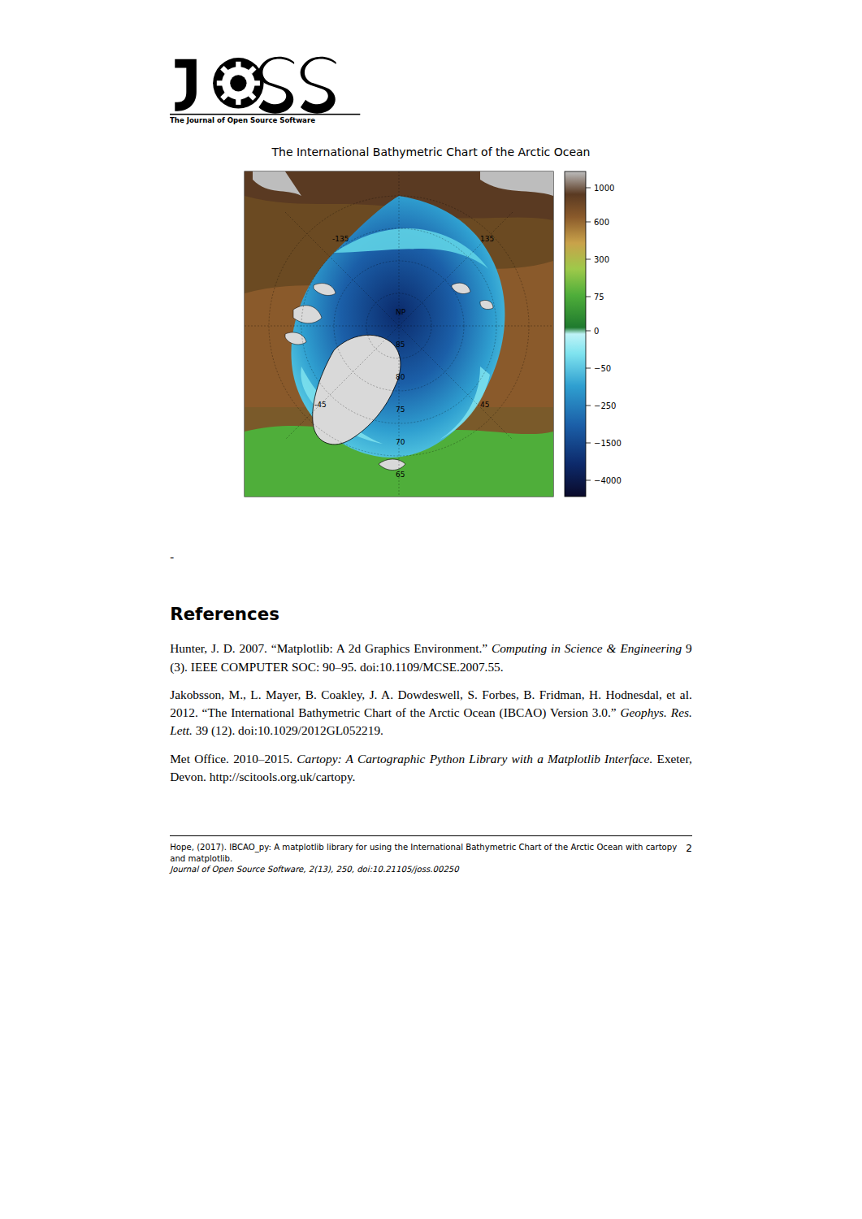The Journal of Open Source Software
The International Bathymetric Chart of the Arctic Ocean
-135 135 -45 45 NP 85 80 75 70 65 1000 600 300 75 0 −50 −250 −1500 −4000
-
References
Hunter, J. D. 2007. “Matplotlib: A 2d Graphics Environment.” Computing in Science & Engineering 9 (3). IEEE COMPUTER SOC: 90–95. doi:10.1109/MCSE.2007.55.
Jakobsson, M., L. Mayer, B. Coakley, J. A. Dowdeswell, S. Forbes, B. Fridman, H. Hodnesdal, et al. 2012. “The International Bathymetric Chart of the Arctic Ocean (IBCAO) Version 3.0.” Geophys. Res. Lett. 39 (12). doi:10.1029/2012GL052219.
Met Office. 2010–2015. Cartopy: A Cartographic Python Library with a Matplotlib Interface. Exeter, Devon. http://scitools.org.uk/cartopy.
2
Hope, (2017). IBCAO_py: A matplotlib library for using the International Bathymetric Chart of the Arctic Ocean with cartopy and matplotlib.
Journal of Open Source Software, 2(13), 250, doi:10.21105/joss.00250